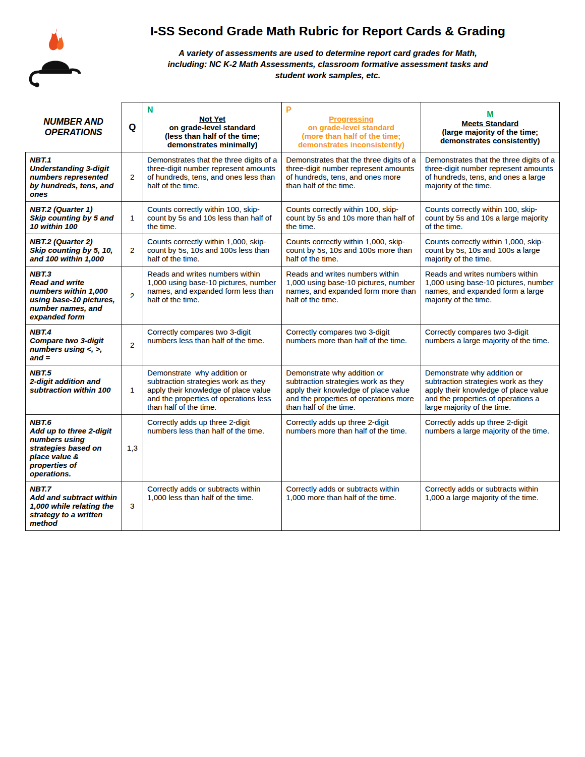I-SS Second Grade Math Rubric for Report Cards & Grading
A variety of assessments are used to determine report card grades for Math, including: NC K-2 Math Assessments, classroom formative assessment tasks and student work samples, etc.
| NUMBER AND OPERATIONS | Q | N Not Yet on grade-level standard (less than half of the time; demonstrates minimally) | P Progressing on grade-level standard (more than half of the time; demonstrates inconsistently) | M Meets Standard (large majority of the time; demonstrates consistently) |
| --- | --- | --- | --- | --- |
| NBT.1 Understanding 3-digit numbers represented by hundreds, tens, and ones | 2 | Demonstrates that the three digits of a three-digit number represent amounts of hundreds, tens, and ones less than half of the time. | Demonstrates that the three digits of a three-digit number represent amounts of hundreds, tens, and ones more than half of the time. | Demonstrates that the three digits of a three-digit number represent amounts of hundreds, tens, and ones a large majority of the time. |
| NBT.2 (Quarter 1) Skip counting by 5 and 10 within 100 | 1 | Counts correctly within 100, skip-count by 5s and 10s less than half of the time. | Counts correctly within 100, skip-count by 5s and 10s more than half of the time. | Counts correctly within 100, skip-count by 5s and 10s a large majority of the time. |
| NBT.2 (Quarter 2) Skip counting by 5, 10, and 100 within 1,000 | 2 | Counts correctly within 1,000, skip-count by 5s, 10s and 100s less than half of the time. | Counts correctly within 1,000, skip-count by 5s, 10s and 100s more than half of the time. | Counts correctly within 1,000, skip-count by 5s, 10s and 100s a large majority of the time. |
| NBT.3 Read and write numbers within 1,000 using base-10 pictures, number names, and expanded form | 2 | Reads and writes numbers within 1,000 using base-10 pictures, number names, and expanded form less than half of the time. | Reads and writes numbers within 1,000 using base-10 pictures, number names, and expanded form more than half of the time. | Reads and writes numbers within 1,000 using base-10 pictures, number names, and expanded form a large majority of the time. |
| NBT.4 Compare two 3-digit numbers using <, >, and = | 2 | Correctly compares two 3-digit numbers less than half of the time. | Correctly compares two 3-digit numbers more than half of the time. | Correctly compares two 3-digit numbers a large majority of the time. |
| NBT.5 2-digit addition and subtraction within 100 | 1 | Demonstrate why addition or subtraction strategies work as they apply their knowledge of place value and the properties of operations less than half of the time. | Demonstrate why addition or subtraction strategies work as they apply their knowledge of place value and the properties of operations more than half of the time. | Demonstrate why addition or subtraction strategies work as they apply their knowledge of place value and the properties of operations a large majority of the time. |
| NBT.6 Add up to three 2-digit numbers using strategies based on place value & properties of operations. | 1,3 | Correctly adds up three 2-digit numbers less than half of the time. | Correctly adds up three 2-digit numbers more than half of the time. | Correctly adds up three 2-digit numbers a large majority of the time. |
| NBT.7 Add and subtract within 1,000 while relating the strategy to a written method | 3 | Correctly adds or subtracts within 1,000 less than half of the time. | Correctly adds or subtracts within 1,000 more than half of the time. | Correctly adds or subtracts within 1,000 a large majority of the time. |